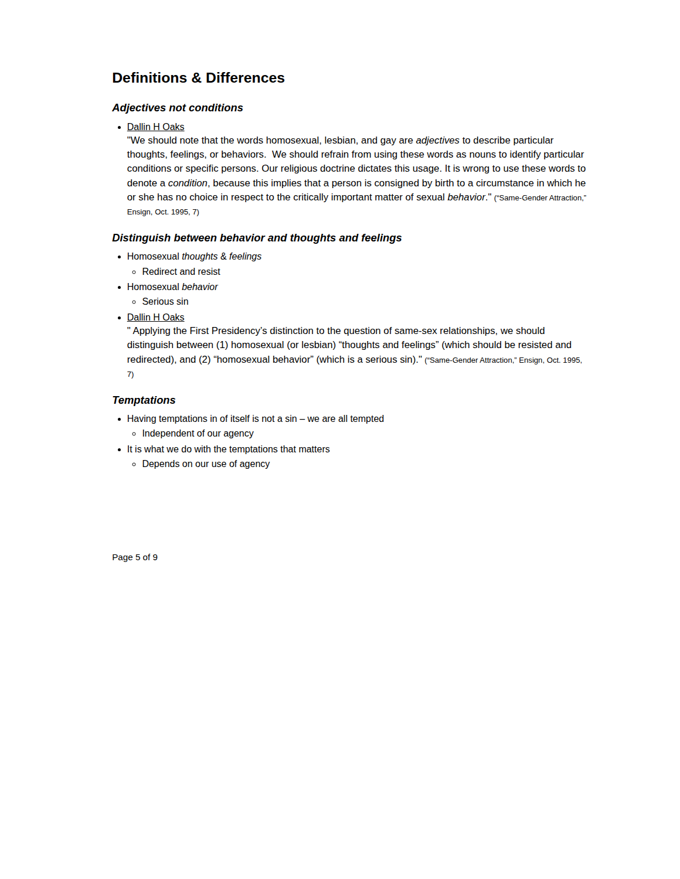Definitions & Differences
Adjectives not conditions
Dallin H Oaks
"We should note that the words homosexual, lesbian, and gay are adjectives to describe particular thoughts, feelings, or behaviors. We should refrain from using these words as nouns to identify particular conditions or specific persons. Our religious doctrine dictates this usage. It is wrong to use these words to denote a condition, because this implies that a person is consigned by birth to a circumstance in which he or she has no choice in respect to the critically important matter of sexual behavior." (“Same-Gender Attraction,” Ensign, Oct. 1995, 7)
Distinguish between behavior and thoughts and feelings
Homosexual thoughts & feelings
Redirect and resist
Homosexual behavior
Serious sin
Dallin H Oaks
" Applying the First Presidency’s distinction to the question of same-sex relationships, we should distinguish between (1) homosexual (or lesbian) “thoughts and feelings” (which should be resisted and redirected), and (2) “homosexual behavior” (which is a serious sin)." (“Same-Gender Attraction,” Ensign, Oct. 1995, 7)
Temptations
Having temptations in of itself is not a sin – we are all tempted
Independent of our agency
It is what we do with the temptations that matters
Depends on our use of agency
Page 5 of 9